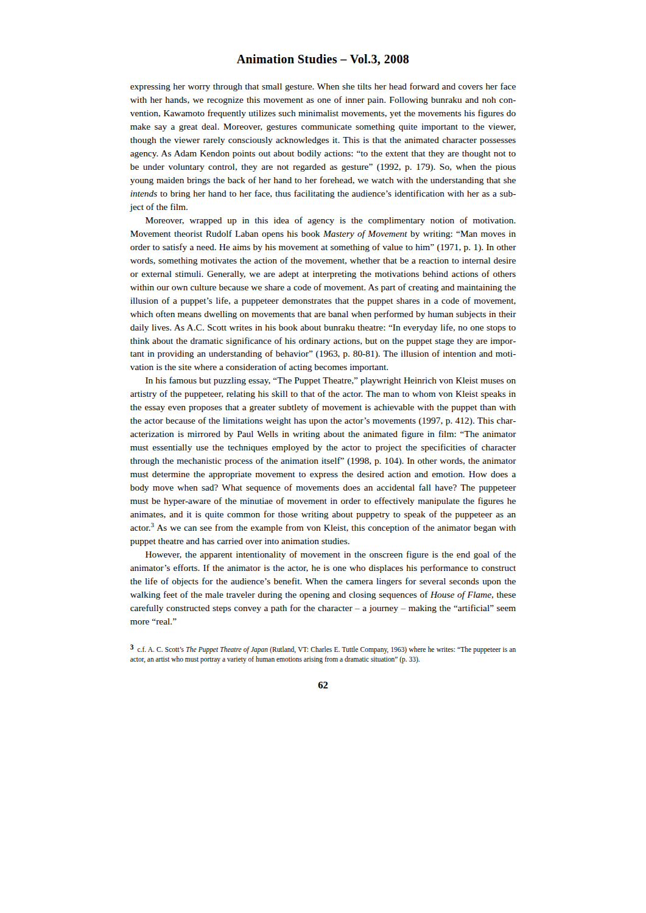Animation Studies – Vol.3, 2008
expressing her worry through that small gesture. When she tilts her head forward and covers her face with her hands, we recognize this movement as one of inner pain. Following bunraku and noh convention, Kawamoto frequently utilizes such minimalist movements, yet the movements his figures do make say a great deal. Moreover, gestures communicate something quite important to the viewer, though the viewer rarely consciously acknowledges it. This is that the animated character possesses agency. As Adam Kendon points out about bodily actions: “to the extent that they are thought not to be under voluntary control, they are not regarded as gesture” (1992, p. 179). So, when the pious young maiden brings the back of her hand to her forehead, we watch with the understanding that she intends to bring her hand to her face, thus facilitating the audience’s identification with her as a subject of the film.
Moreover, wrapped up in this idea of agency is the complimentary notion of motivation. Movement theorist Rudolf Laban opens his book Mastery of Movement by writing: “Man moves in order to satisfy a need. He aims by his movement at something of value to him” (1971, p. 1). In other words, something motivates the action of the movement, whether that be a reaction to internal desire or external stimuli. Generally, we are adept at interpreting the motivations behind actions of others within our own culture because we share a code of movement. As part of creating and maintaining the illusion of a puppet’s life, a puppeteer demonstrates that the puppet shares in a code of movement, which often means dwelling on movements that are banal when performed by human subjects in their daily lives. As A.C. Scott writes in his book about bunraku theatre: “In everyday life, no one stops to think about the dramatic significance of his ordinary actions, but on the puppet stage they are important in providing an understanding of behavior” (1963, p. 80-81). The illusion of intention and motivation is the site where a consideration of acting becomes important.
In his famous but puzzling essay, “The Puppet Theatre,” playwright Heinrich von Kleist muses on artistry of the puppeteer, relating his skill to that of the actor. The man to whom von Kleist speaks in the essay even proposes that a greater subtlety of movement is achievable with the puppet than with the actor because of the limitations weight has upon the actor’s movements (1997, p. 412). This characterization is mirrored by Paul Wells in writing about the animated figure in film: “The animator must essentially use the techniques employed by the actor to project the specificities of character through the mechanistic process of the animation itself” (1998, p. 104). In other words, the animator must determine the appropriate movement to express the desired action and emotion. How does a body move when sad? What sequence of movements does an accidental fall have? The puppeteer must be hyper-aware of the minutiae of movement in order to effectively manipulate the figures he animates, and it is quite common for those writing about puppetry to speak of the puppeteer as an actor.3 As we can see from the example from von Kleist, this conception of the animator began with puppet theatre and has carried over into animation studies.
However, the apparent intentionality of movement in the onscreen figure is the end goal of the animator’s efforts. If the animator is the actor, he is one who displaces his performance to construct the life of objects for the audience’s benefit. When the camera lingers for several seconds upon the walking feet of the male traveler during the opening and closing sequences of House of Flame, these carefully constructed steps convey a path for the character – a journey – making the “artificial” seem more “real.”
3 c.f. A. C. Scott’s The Puppet Theatre of Japan (Rutland, VT: Charles E. Tuttle Company, 1963) where he writes: “The puppeteer is an actor, an artist who must portray a variety of human emotions arising from a dramatic situation” (p. 33).
62